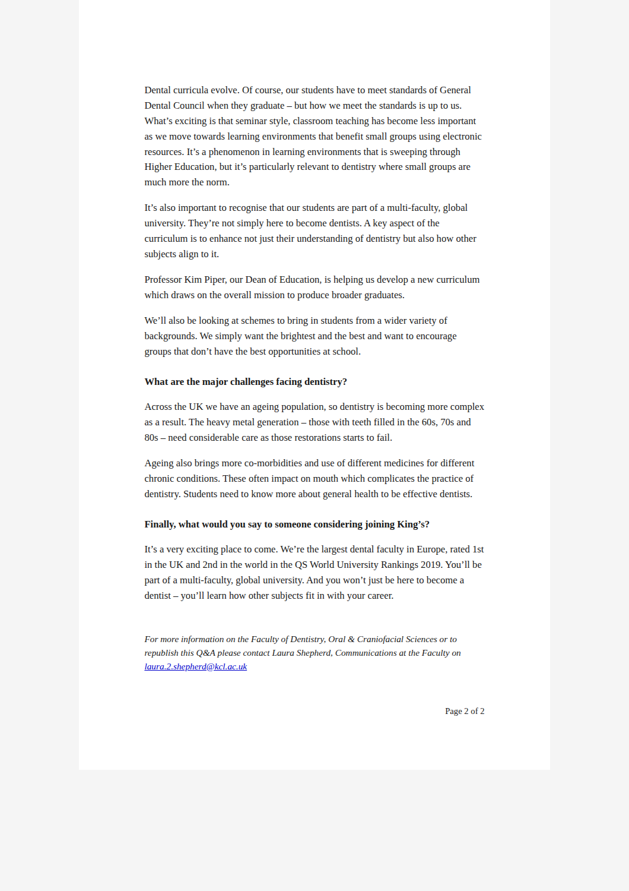Dental curricula evolve. Of course, our students have to meet standards of General Dental Council when they graduate – but how we meet the standards is up to us. What’s exciting is that seminar style, classroom teaching has become less important as we move towards learning environments that benefit small groups using electronic resources. It’s a phenomenon in learning environments that is sweeping through Higher Education, but it’s particularly relevant to dentistry where small groups are much more the norm.
It’s also important to recognise that our students are part of a multi-faculty, global university. They’re not simply here to become dentists. A key aspect of the curriculum is to enhance not just their understanding of dentistry but also how other subjects align to it.
Professor Kim Piper, our Dean of Education, is helping us develop a new curriculum which draws on the overall mission to produce broader graduates.
We’ll also be looking at schemes to bring in students from a wider variety of backgrounds. We simply want the brightest and the best and want to encourage groups that don’t have the best opportunities at school.
What are the major challenges facing dentistry?
Across the UK we have an ageing population, so dentistry is becoming more complex as a result. The heavy metal generation – those with teeth filled in the 60s, 70s and 80s – need considerable care as those restorations starts to fail.
Ageing also brings more co-morbidities and use of different medicines for different chronic conditions. These often impact on mouth which complicates the practice of dentistry. Students need to know more about general health to be effective dentists.
Finally, what would you say to someone considering joining King’s?
It’s a very exciting place to come. We’re the largest dental faculty in Europe, rated 1st in the UK and 2nd in the world in the QS World University Rankings 2019. You’ll be part of a multi-faculty, global university. And you won’t just be here to become a dentist – you’ll learn how other subjects fit in with your career.
For more information on the Faculty of Dentistry, Oral & Craniofacial Sciences or to republish this Q&A please contact Laura Shepherd, Communications at the Faculty on laura.2.shepherd@kcl.ac.uk
Page 2 of 2